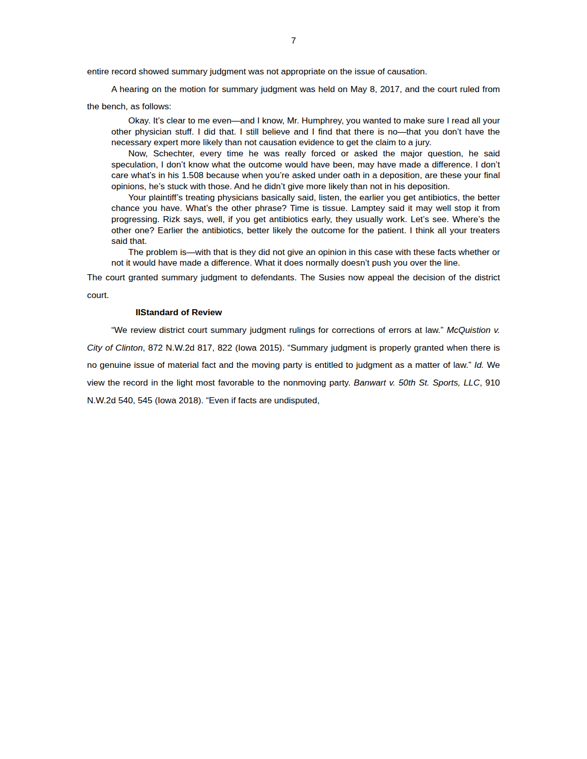7
entire record showed summary judgment was not appropriate on the issue of causation.
A hearing on the motion for summary judgment was held on May 8, 2017, and the court ruled from the bench, as follows:
Okay. It’s clear to me even—and I know, Mr. Humphrey, you wanted to make sure I read all your other physician stuff. I did that. I still believe and I find that there is no—that you don’t have the necessary expert more likely than not causation evidence to get the claim to a jury.
Now, Schechter, every time he was really forced or asked the major question, he said speculation, I don’t know what the outcome would have been, may have made a difference. I don’t care what’s in his 1.508 because when you’re asked under oath in a deposition, are these your final opinions, he’s stuck with those. And he didn’t give more likely than not in his deposition.
Your plaintiff’s treating physicians basically said, listen, the earlier you get antibiotics, the better chance you have. What’s the other phrase? Time is tissue. Lamptey said it may well stop it from progressing. Rizk says, well, if you get antibiotics early, they usually work. Let’s see. Where’s the other one? Earlier the antibiotics, better likely the outcome for the patient. I think all your treaters said that.
The problem is—with that is they did not give an opinion in this case with these facts whether or not it would have made a difference. What it does normally doesn’t push you over the line.
The court granted summary judgment to defendants. The Susies now appeal the decision of the district court.
II. Standard of Review
“We review district court summary judgment rulings for corrections of errors at law.” McQuistion v. City of Clinton, 872 N.W.2d 817, 822 (Iowa 2015). “Summary judgment is properly granted when there is no genuine issue of material fact and the moving party is entitled to judgment as a matter of law.” Id. We view the record in the light most favorable to the nonmoving party. Banwart v. 50th St. Sports, LLC, 910 N.W.2d 540, 545 (Iowa 2018). “Even if facts are undisputed,